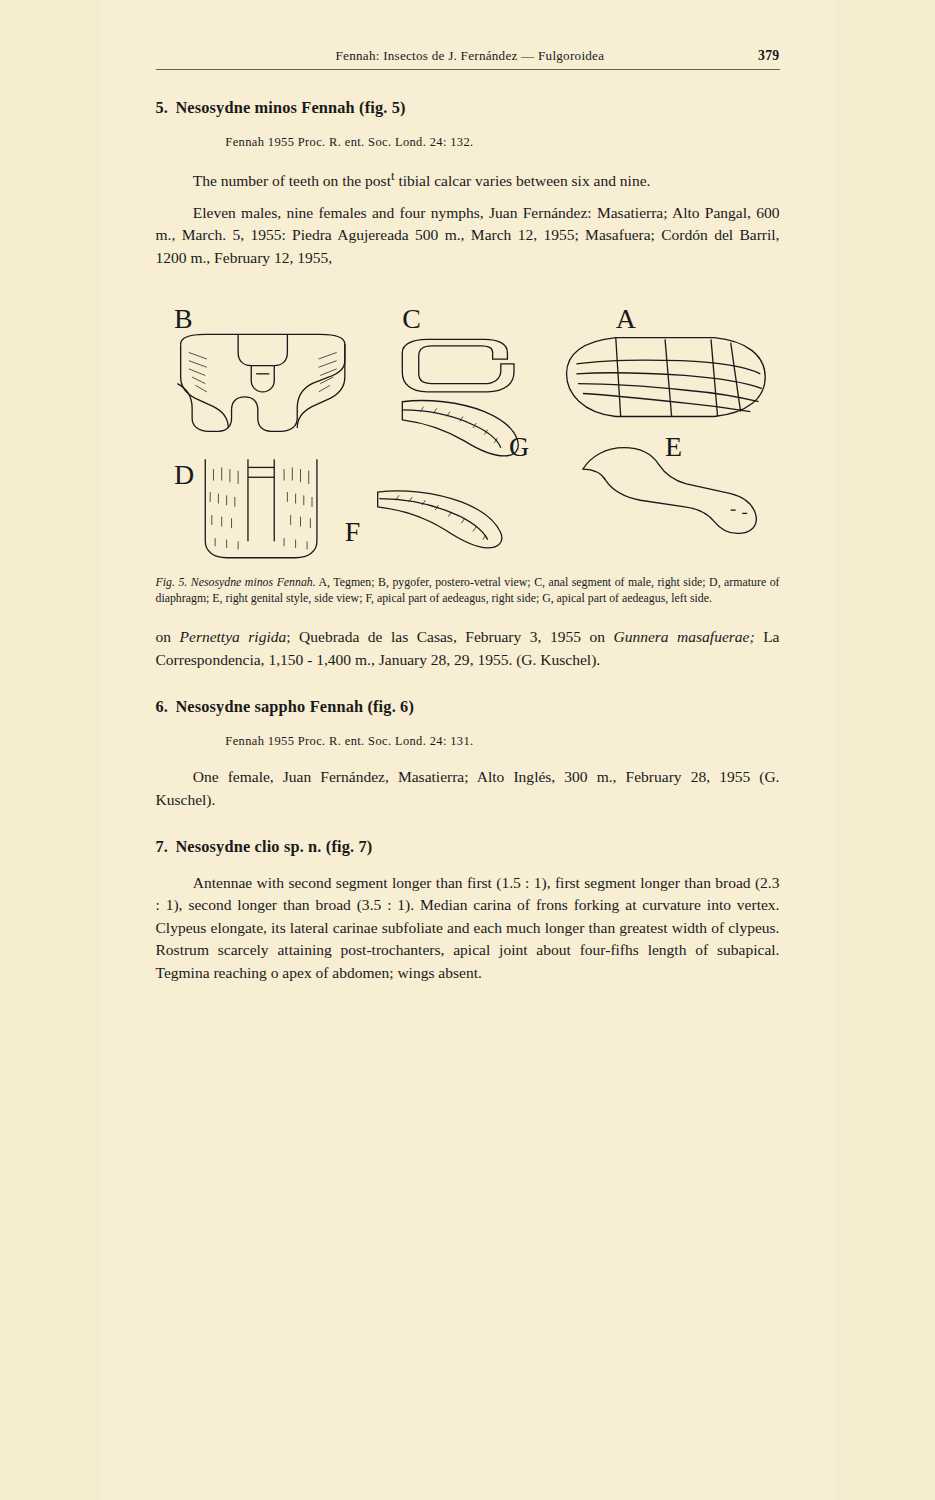Fennah: Insectos de J. Fernández — Fulgoroidea 379
5. Nesosydne minos Fennah (fig. 5)
Fennah 1955 Proc. R. ent. Soc. Lond. 24: 132.
The number of teeth on the postt tibial calcar varies between six and nine.
Eleven males, nine females and four nymphs, Juan Fernández: Masatierra; Alto Pangal, 600 m., March. 5, 1955: Piedra Agujereada 500 m., March 12, 1955; Masafuera; Cordón del Barril, 1200 m., February 12, 1955,
B C A G E D F
Fig. 5. Nesosydne minos Fennah. A, Tegmen; B, pygofer, postero-vetral view; C, anal segment of male, right side; D, armature of diaphragm; E, right genital style, side view; F, apical part of aedeagus, right side; G, apical part of aedeagus, left side.
on Pernettya rigida; Quebrada de las Casas, February 3, 1955 on Gunnera masafuerae; La Correspondencia, 1,150 - 1,400 m., January 28, 29, 1955. (G. Kuschel).
6. Nesosydne sappho Fennah (fig. 6)
Fennah 1955 Proc. R. ent. Soc. Lond. 24: 131.
One female, Juan Fernández, Masatierra; Alto Inglés, 300 m., February 28, 1955 (G. Kuschel).
7. Nesosydne clio sp. n. (fig. 7)
Antennae with second segment longer than first (1.5 : 1), first segment longer than broad (2.3 : 1), second longer than broad (3.5 : 1). Median carina of frons forking at curvature into vertex. Clypeus elongate, its lateral carinae subfoliate and each much longer than greatest width of clypeus. Rostrum scarcely attaining post-trochanters, apical joint about four-fifhs length of subapical. Tegmina reaching o apex of abdomen; wings absent.